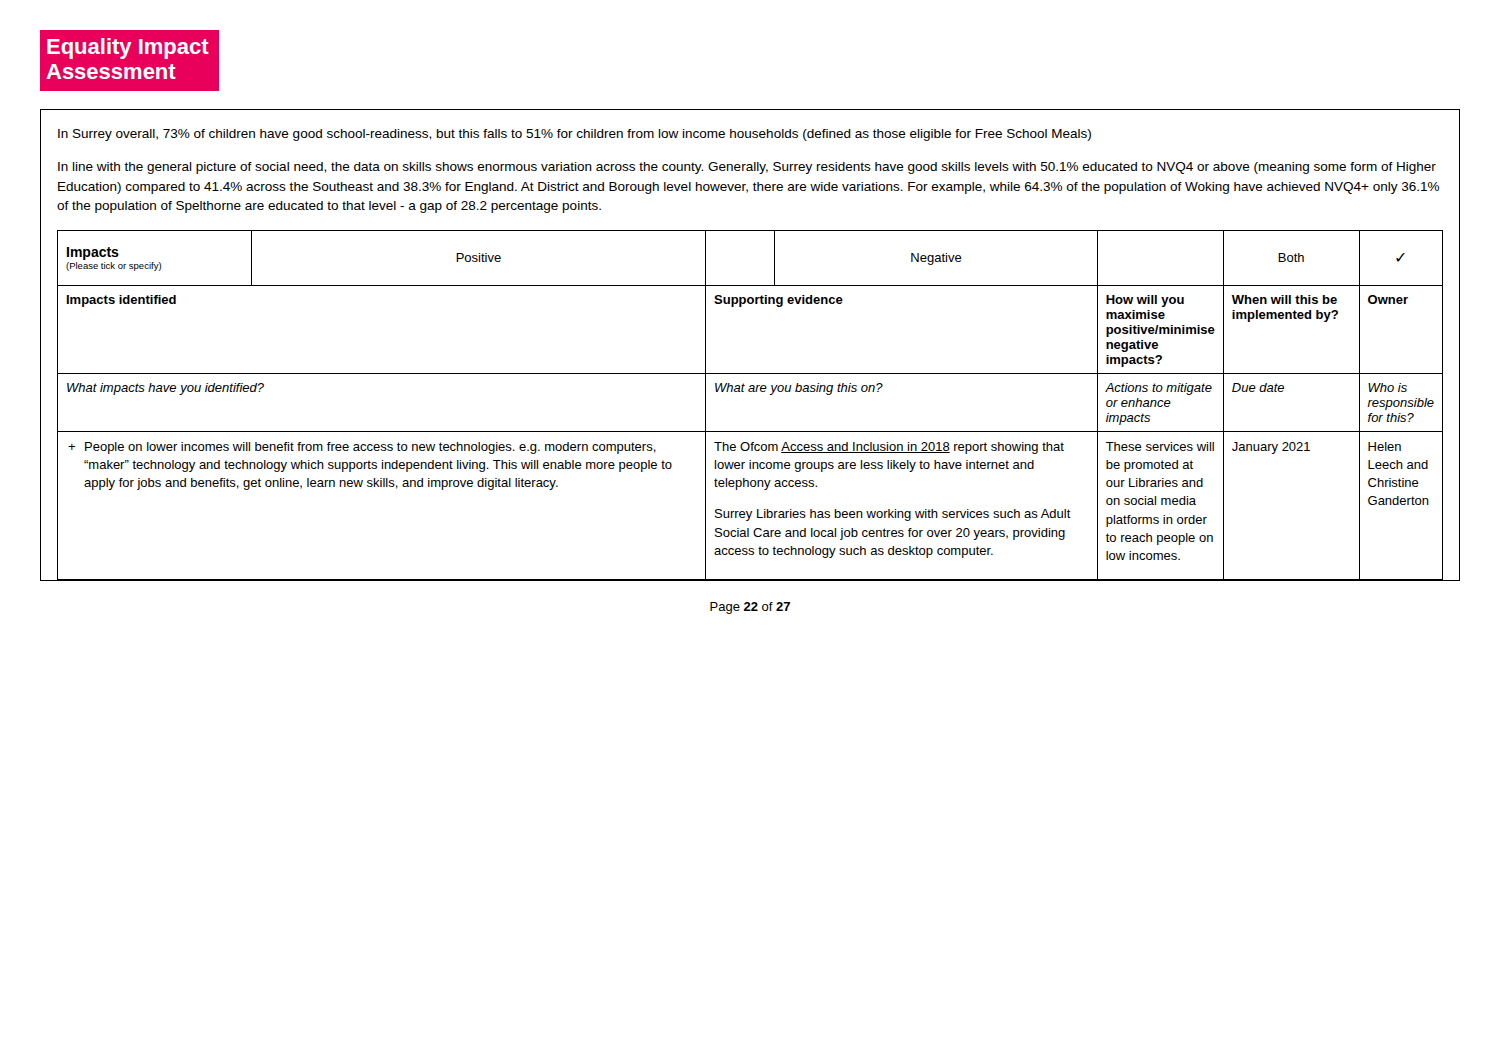Equality Impact
Assessment
In Surrey overall, 73% of children have good school-readiness, but this falls to 51% for children from low income households (defined as those eligible for Free School Meals)
In line with the general picture of social need, the data on skills shows enormous variation across the county. Generally, Surrey residents have good skills levels with 50.1% educated to NVQ4 or above (meaning some form of Higher Education) compared to 41.4% across the Southeast and 38.3% for England. At District and Borough level however, there are wide variations. For example, while 64.3% of the population of Woking have achieved NVQ4+ only 36.1% of the population of Spelthorne are educated to that level - a gap of 28.2 percentage points.
| Impacts (Please tick or specify) | Positive | | Negative | | Both | ✓ |
| Impacts identified | Supporting evidence | How will you maximise positive/minimise negative impacts? | When will this be implemented by? | Owner |
| What impacts have you identified? | What are you basing this on? | Actions to mitigate or enhance impacts | Due date | Who is responsible for this? |
| People on lower incomes will benefit from free access to new technologies. e.g. modern computers, “maker” technology and technology which supports independent living. This will enable more people to apply for jobs and benefits, get online, learn new skills, and improve digital literacy. | The Ofcom Access and Inclusion in 2018 report showing that lower income groups are less likely to have internet and telephony access. Surrey Libraries has been working with services such as Adult Social Care and local job centres for over 20 years, providing access to technology such as desktop computer. | These services will be promoted at our Libraries and on social media platforms in order to reach people on low incomes. | January 2021 | Helen Leech and Christine Ganderton |
Page 22 of 27